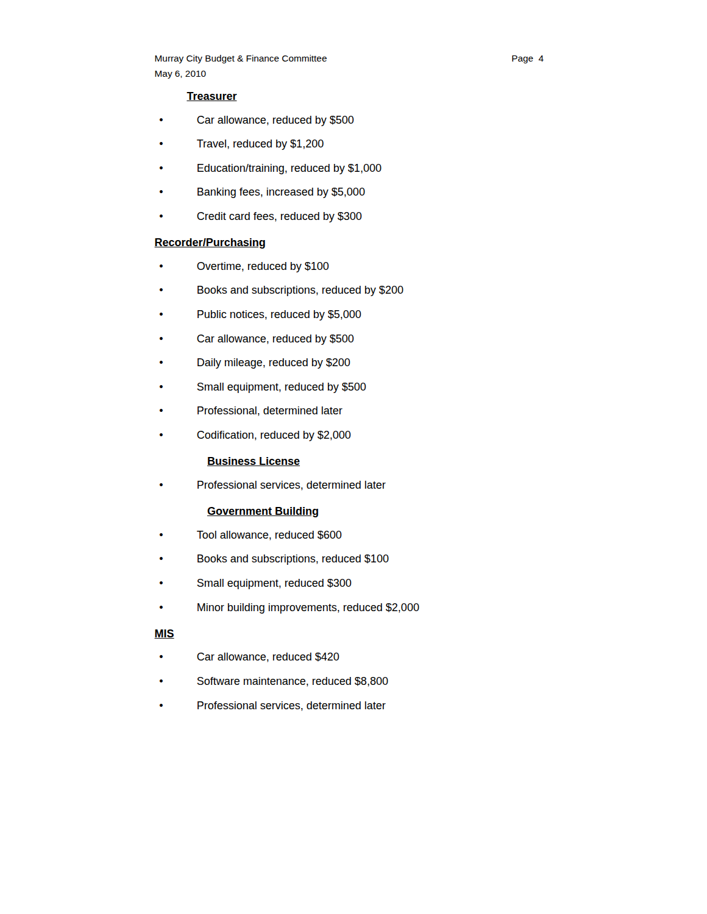Murray City Budget & Finance Committee
Page 4
May 6, 2010
Treasurer
•Car allowance, reduced by $500
•Travel, reduced by $1,200
•Education/training, reduced by $1,000
•Banking fees, increased by $5,000
•Credit card fees, reduced by $300
Recorder/Purchasing
•Overtime, reduced by $100
•Books and subscriptions, reduced by $200
•Public notices, reduced by $5,000
•Car allowance, reduced by $500
•Daily mileage, reduced by $200
•Small equipment, reduced by $500
•Professional, determined later
•Codification, reduced by $2,000
Business License
•Professional services, determined later
Government Building
•Tool allowance, reduced $600
•Books and subscriptions, reduced $100
•Small equipment, reduced $300
•Minor building improvements, reduced $2,000
MIS
•Car allowance, reduced $420
•Software maintenance, reduced $8,800
•Professional services, determined later